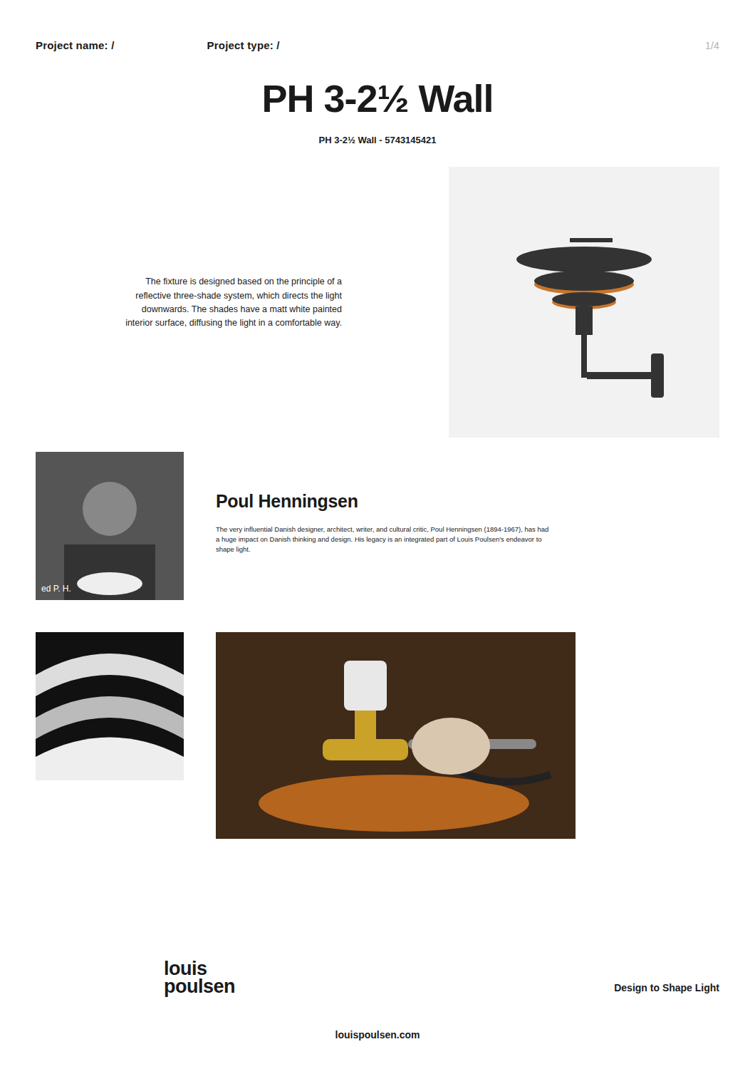Project name: / Project type: / 1/4
PH 3-2½ Wall
PH 3-2½ Wall - 5743145421
The fixture is designed based on the principle of a reflective three-shade system, which directs the light downwards. The shades have a matt white painted interior surface, diffusing the light in a comfortable way.
Poul Henningsen
The very influential Danish designer, architect, writer, and cultural critic, Poul Henningsen (1894-1967), has had a huge impact on Danish thinking and design. His legacy is an integrated part of Louis Poulsen's endeavor to shape light.
louis
poulsen
Design to Shape Light
louispoulsen.com